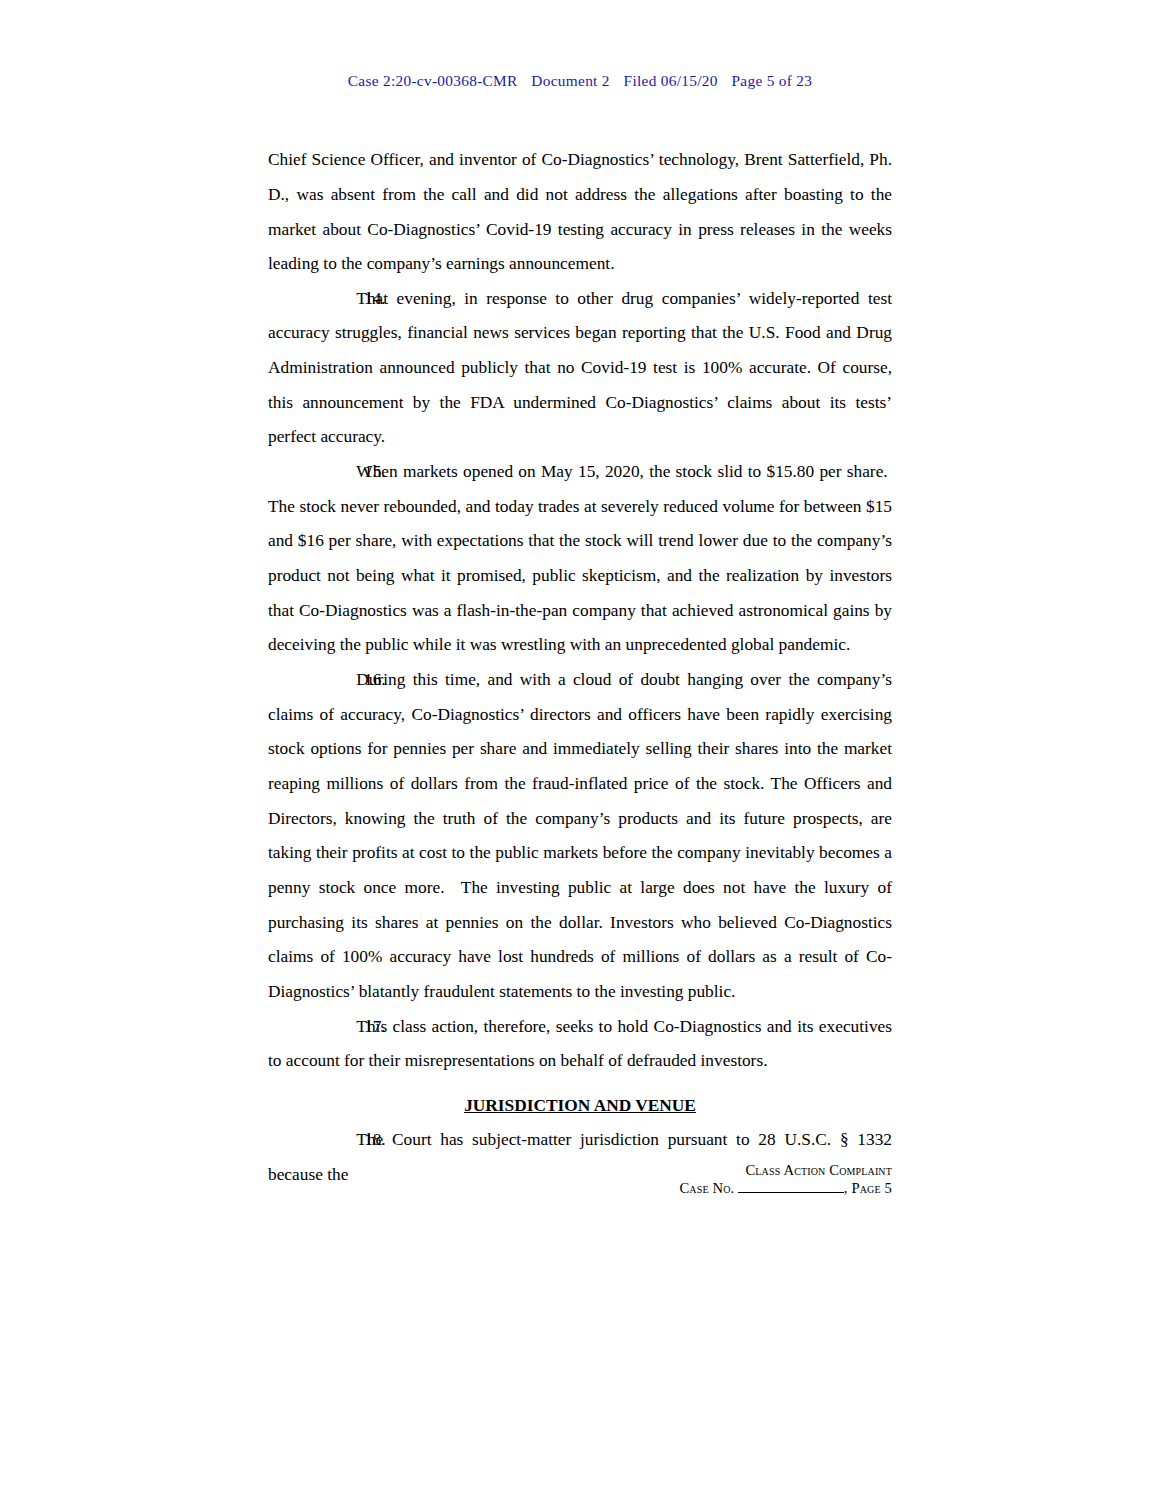Case 2:20-cv-00368-CMR Document 2 Filed 06/15/20 Page 5 of 23
Chief Science Officer, and inventor of Co-Diagnostics’ technology, Brent Satterfield, Ph. D., was absent from the call and did not address the allegations after boasting to the market about Co-Diagnostics’ Covid-19 testing accuracy in press releases in the weeks leading to the company’s earnings announcement.
14. That evening, in response to other drug companies’ widely-reported test accuracy struggles, financial news services began reporting that the U.S. Food and Drug Administration announced publicly that no Covid-19 test is 100% accurate. Of course, this announcement by the FDA undermined Co-Diagnostics’ claims about its tests’ perfect accuracy.
15. When markets opened on May 15, 2020, the stock slid to $15.80 per share. The stock never rebounded, and today trades at severely reduced volume for between $15 and $16 per share, with expectations that the stock will trend lower due to the company’s product not being what it promised, public skepticism, and the realization by investors that Co-Diagnostics was a flash-in-the-pan company that achieved astronomical gains by deceiving the public while it was wrestling with an unprecedented global pandemic.
16. During this time, and with a cloud of doubt hanging over the company’s claims of accuracy, Co-Diagnostics’ directors and officers have been rapidly exercising stock options for pennies per share and immediately selling their shares into the market reaping millions of dollars from the fraud-inflated price of the stock. The Officers and Directors, knowing the truth of the company’s products and its future prospects, are taking their profits at cost to the public markets before the company inevitably becomes a penny stock once more. The investing public at large does not have the luxury of purchasing its shares at pennies on the dollar. Investors who believed Co-Diagnostics claims of 100% accuracy have lost hundreds of millions of dollars as a result of Co-Diagnostics’ blatantly fraudulent statements to the investing public.
17. This class action, therefore, seeks to hold Co-Diagnostics and its executives to account for their misrepresentations on behalf of defrauded investors.
JURISDICTION AND VENUE
18. The Court has subject-matter jurisdiction pursuant to 28 U.S.C. § 1332 because the
Class Action Complaint
Case No. , Page 5